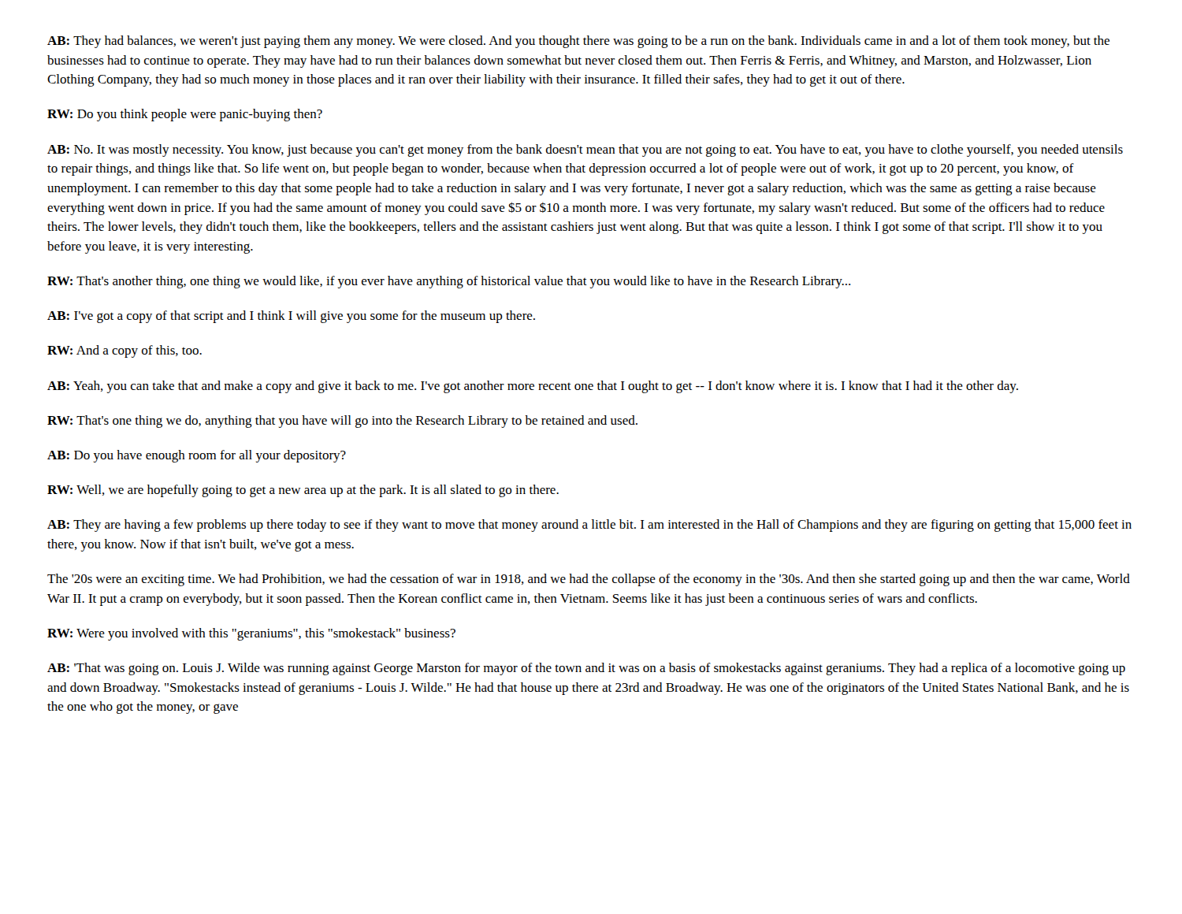AB: They had balances, we weren't just paying them any money. We were closed. And you thought there was going to be a run on the bank. Individuals came in and a lot of them took money, but the businesses had to continue to operate. They may have had to run their balances down somewhat but never closed them out. Then Ferris & Ferris, and Whitney, and Marston, and Holzwasser, Lion Clothing Company, they had so much money in those places and it ran over their liability with their insurance. It filled their safes, they had to get it out of there.
RW: Do you think people were panic-buying then?
AB: No. It was mostly necessity. You know, just because you can't get money from the bank doesn't mean that you are not going to eat. You have to eat, you have to clothe yourself, you needed utensils to repair things, and things like that. So life went on, but people began to wonder, because when that depression occurred a lot of people were out of work, it got up to 20 percent, you know, of unemployment. I can remember to this day that some people had to take a reduction in salary and I was very fortunate, I never got a salary reduction, which was the same as getting a raise because everything went down in price. If you had the same amount of money you could save $5 or $10 a month more. I was very fortunate, my salary wasn't reduced. But some of the officers had to reduce theirs. The lower levels, they didn't touch them, like the bookkeepers, tellers and the assistant cashiers just went along. But that was quite a lesson. I think I got some of that script. I'll show it to you before you leave, it is very interesting.
RW: That's another thing, one thing we would like, if you ever have anything of historical value that you would like to have in the Research Library...
AB: I've got a copy of that script and I think I will give you some for the museum up there.
RW: And a copy of this, too.
AB: Yeah, you can take that and make a copy and give it back to me. I've got another more recent one that I ought to get -- I don't know where it is. I know that I had it the other day.
RW: That's one thing we do, anything that you have will go into the Research Library to be retained and used.
AB: Do you have enough room for all your depository?
RW: Well, we are hopefully going to get a new area up at the park. It is all slated to go in there.
AB: They are having a few problems up there today to see if they want to move that money around a little bit. I am interested in the Hall of Champions and they are figuring on getting that 15,000 feet in there, you know. Now if that isn't built, we've got a mess.
The '20s were an exciting time. We had Prohibition, we had the cessation of war in 1918, and we had the collapse of the economy in the '30s. And then she started going up and then the war came, World War II. It put a cramp on everybody, but it soon passed. Then the Korean conflict came in, then Vietnam. Seems like it has just been a continuous series of wars and conflicts.
RW: Were you involved with this "geraniums", this "smokestack" business?
AB: 'That was going on. Louis J. Wilde was running against George Marston for mayor of the town and it was on a basis of smokestacks against geraniums. They had a replica of a locomotive going up and down Broadway. "Smokestacks instead of geraniums - Louis J. Wilde." He had that house up there at 23rd and Broadway. He was one of the originators of the United States National Bank, and he is the one who got the money, or gave